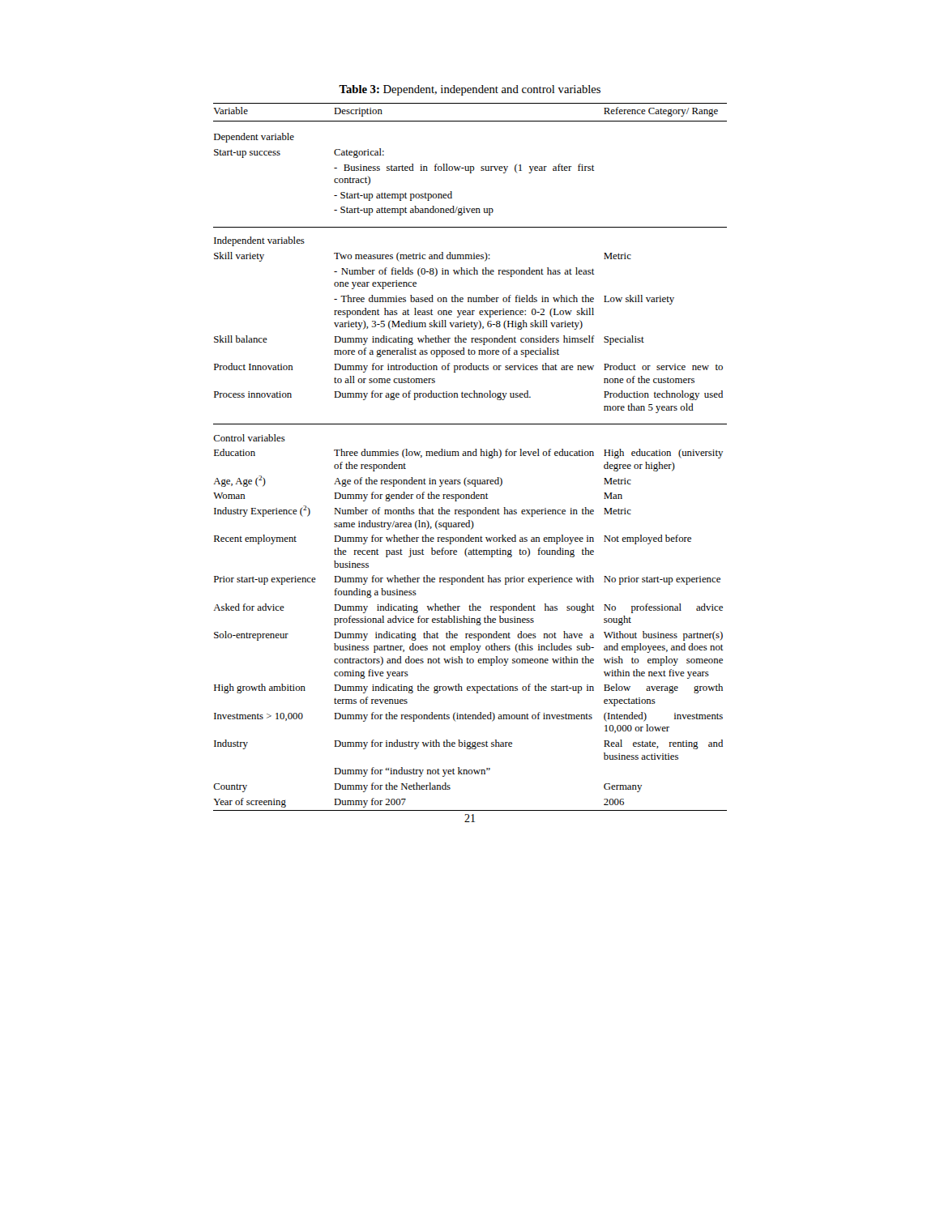Table 3: Dependent, independent and control variables
| Variable | Description | Reference Category/ Range |
| --- | --- | --- |
| Dependent variable | | |
| Start-up success | Categorical: | |
| | - Business started in follow-up survey (1 year after first contract) | |
| | - Start-up attempt postponed | |
| | - Start-up attempt abandoned/given up | |
| Independent variables | | |
| Skill variety | Two measures (metric and dummies): | Metric |
| | - Number of fields (0-8) in which the respondent has at least one year experience | |
| | - Three dummies based on the number of fields in which the respondent has at least one year experience: 0-2 (Low skill variety), 3-5 (Medium skill variety), 6-8 (High skill variety) | Low skill variety |
| Skill balance | Dummy indicating whether the respondent considers himself more of a generalist as opposed to more of a specialist | Specialist |
| Product Innovation | Dummy for introduction of products or services that are new to all or some customers | Product or service new to none of the customers |
| Process innovation | Dummy for age of production technology used. | Production technology used more than 5 years old |
| Control variables | | |
| Education | Three dummies (low, medium and high) for level of education of the respondent | High education (university degree or higher) |
| Age, Age ( 2 ) | Age of the respondent in years (squared) | Metric |
| Woman | Dummy for gender of the respondent | Man |
| Industry Experience ( 2 ) | Number of months that the respondent has experience in the same industry/area (ln), (squared) | Metric |
| Recent employment | Dummy for whether the respondent worked as an employee in the recent past just before (attempting to) founding the business | Not employed before |
| Prior start-up experience | Dummy for whether the respondent has prior experience with founding a business | No prior start-up experience |
| Asked for advice | Dummy indicating whether the respondent has sought professional advice for establishing the business | No professional advice sought |
| Solo-entrepreneur | Dummy indicating that the respondent does not have a business partner, does not employ others (this includes sub-contractors) and does not wish to employ someone within the coming five years | Without business partner(s) and employees, and does not wish to employ someone within the next five years |
| High growth ambition | Dummy indicating the growth expectations of the start-up in terms of revenues | Below average growth expectations |
| Investments > 10,000 | Dummy for the respondents (intended) amount of investments | (Intended) investments 10,000 or lower |
| Industry | Dummy for industry with the biggest share | Real estate, renting and business activities |
| | Dummy for “industry not yet known” | |
| Country | Dummy for the Netherlands | Germany |
| Year of screening | Dummy for 2007 | 2006 |
21